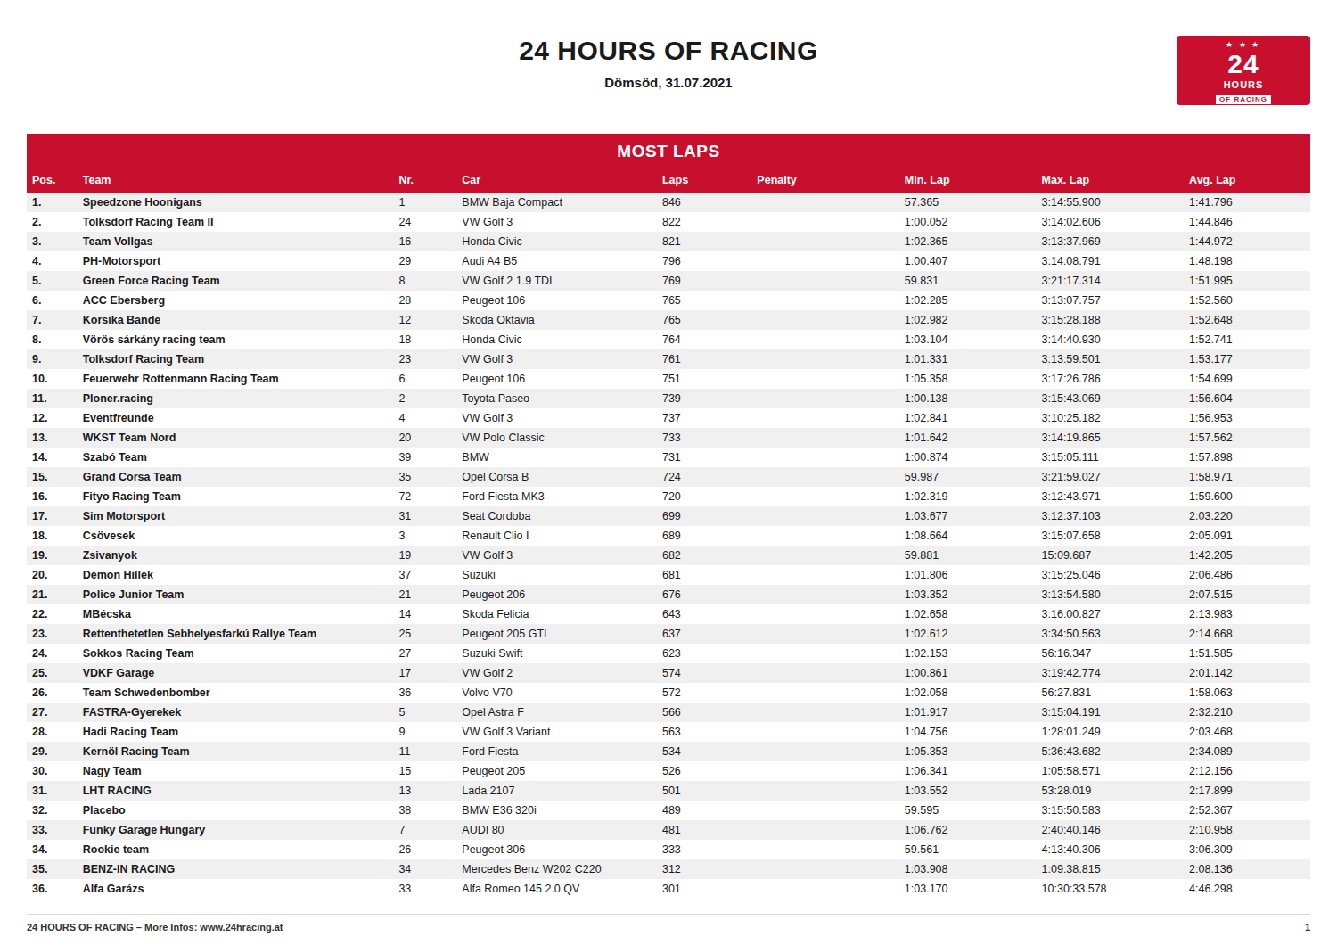★ ★ ★
24
HOURS
OF RACING
24 HOURS OF RACING
Dömsöd, 31.07.2021
MOST LAPS
| Pos. | Team | Nr. | Car | Laps | Penalty | Min. Lap | Max. Lap | Avg. Lap |
| --- | --- | --- | --- | --- | --- | --- | --- | --- |
| 1. | Speedzone Hoonigans | 1 | BMW Baja Compact | 846 | | 57.365 | 3:14:55.900 | 1:41.796 |
| 2. | Tolksdorf Racing Team II | 24 | VW Golf 3 | 822 | | 1:00.052 | 3:14:02.606 | 1:44.846 |
| 3. | Team Vollgas | 16 | Honda Civic | 821 | | 1:02.365 | 3:13:37.969 | 1:44.972 |
| 4. | PH-Motorsport | 29 | Audi A4 B5 | 796 | | 1:00.407 | 3:14:08.791 | 1:48.198 |
| 5. | Green Force Racing Team | 8 | VW Golf 2 1.9 TDI | 769 | | 59.831 | 3:21:17.314 | 1:51.995 |
| 6. | ACC Ebersberg | 28 | Peugeot 106 | 765 | | 1:02.285 | 3:13:07.757 | 1:52.560 |
| 7. | Korsika Bande | 12 | Skoda Oktavia | 765 | | 1:02.982 | 3:15:28.188 | 1:52.648 |
| 8. | Vörös sárkány racing team | 18 | Honda Civic | 764 | | 1:03.104 | 3:14:40.930 | 1:52.741 |
| 9. | Tolksdorf Racing Team | 23 | VW Golf 3 | 761 | | 1:01.331 | 3:13:59.501 | 1:53.177 |
| 10. | Feuerwehr Rottenmann Racing Team | 6 | Peugeot 106 | 751 | | 1:05.358 | 3:17:26.786 | 1:54.699 |
| 11. | Ploner.racing | 2 | Toyota Paseo | 739 | | 1:00.138 | 3:15:43.069 | 1:56.604 |
| 12. | Eventfreunde | 4 | VW Golf 3 | 737 | | 1:02.841 | 3:10:25.182 | 1:56.953 |
| 13. | WKST Team Nord | 20 | VW Polo Classic | 733 | | 1:01.642 | 3:14:19.865 | 1:57.562 |
| 14. | Szabó Team | 39 | BMW | 731 | | 1:00.874 | 3:15:05.111 | 1:57.898 |
| 15. | Grand Corsa Team | 35 | Opel Corsa B | 724 | | 59.987 | 3:21:59.027 | 1:58.971 |
| 16. | Fityo Racing Team | 72 | Ford Fiesta MK3 | 720 | | 1:02.319 | 3:12:43.971 | 1:59.600 |
| 17. | Sim Motorsport | 31 | Seat Cordoba | 699 | | 1:03.677 | 3:12:37.103 | 2:03.220 |
| 18. | Csövesek | 3 | Renault Clio I | 689 | | 1:08.664 | 3:15:07.658 | 2:05.091 |
| 19. | Zsivanyok | 19 | VW Golf 3 | 682 | | 59.881 | 15:09.687 | 1:42.205 |
| 20. | Démon Hillék | 37 | Suzuki | 681 | | 1:01.806 | 3:15:25.046 | 2:06.486 |
| 21. | Police Junior Team | 21 | Peugeot 206 | 676 | | 1:03.352 | 3:13:54.580 | 2:07.515 |
| 22. | MBécska | 14 | Skoda Felicia | 643 | | 1:02.658 | 3:16:00.827 | 2:13.983 |
| 23. | Rettenthetetlen Sebhelyesfarkú Rallye Team | 25 | Peugeot 205 GTI | 637 | | 1:02.612 | 3:34:50.563 | 2:14.668 |
| 24. | Sokkos Racing Team | 27 | Suzuki Swift | 623 | | 1:02.153 | 56:16.347 | 1:51.585 |
| 25. | VDKF Garage | 17 | VW Golf 2 | 574 | | 1:00.861 | 3:19:42.774 | 2:01.142 |
| 26. | Team Schwedenbomber | 36 | Volvo V70 | 572 | | 1:02.058 | 56:27.831 | 1:58.063 |
| 27. | FASTRA-Gyerekek | 5 | Opel Astra F | 566 | | 1:01.917 | 3:15:04.191 | 2:32.210 |
| 28. | Hadi Racing Team | 9 | VW Golf 3 Variant | 563 | | 1:04.756 | 1:28:01.249 | 2:03.468 |
| 29. | Kernöl Racing Team | 11 | Ford Fiesta | 534 | | 1:05.353 | 5:36:43.682 | 2:34.089 |
| 30. | Nagy Team | 15 | Peugeot 205 | 526 | | 1:06.341 | 1:05:58.571 | 2:12.156 |
| 31. | LHT RACING | 13 | Lada 2107 | 501 | | 1:03.552 | 53:28.019 | 2:17.899 |
| 32. | Placebo | 38 | BMW E36 320i | 489 | | 59.595 | 3:15:50.583 | 2:52.367 |
| 33. | Funky Garage Hungary | 7 | AUDI 80 | 481 | | 1:06.762 | 2:40:40.146 | 2:10.958 |
| 34. | Rookie team | 26 | Peugeot 306 | 333 | | 59.561 | 4:13:40.306 | 3:06.309 |
| 35. | BENZ-IN RACING | 34 | Mercedes Benz W202 C220 | 312 | | 1:03.908 | 1:09:38.815 | 2:08.136 |
| 36. | Alfa Garázs | 33 | Alfa Romeo 145 2.0 QV | 301 | | 1:03.170 | 10:30:33.578 | 4:46.298 |
24 HOURS OF RACING – More Infos: www.24hracing.at 1